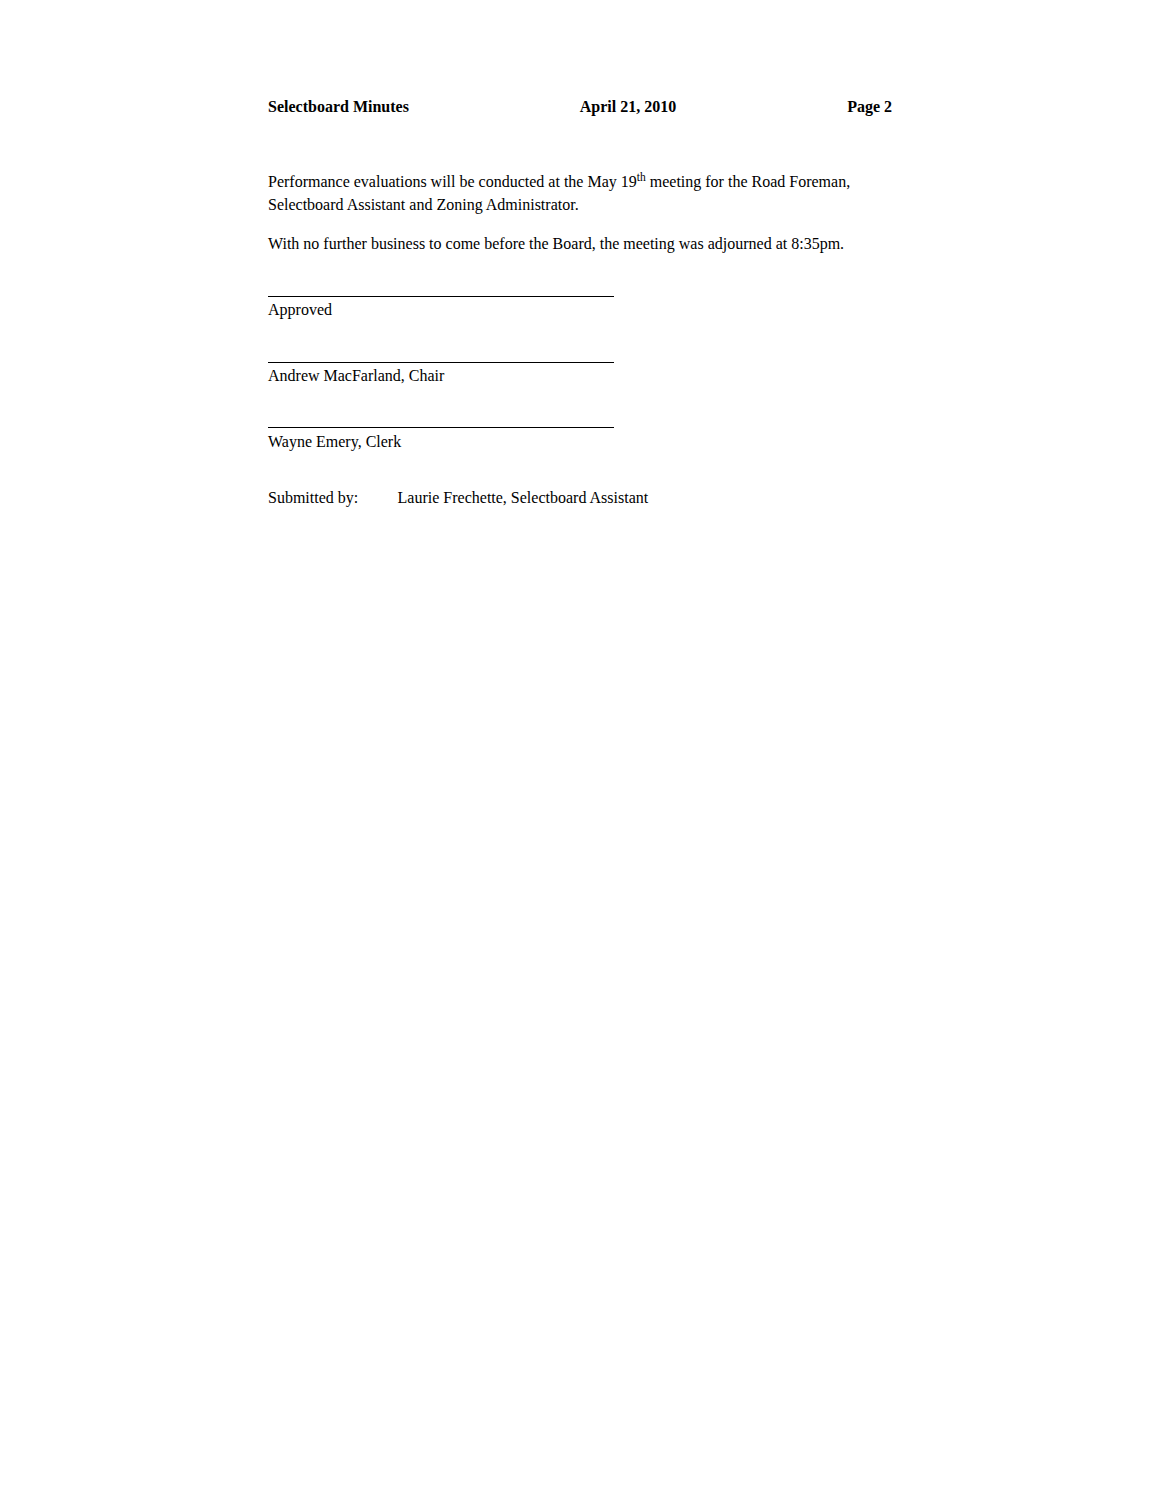Selectboard Minutes
April 21, 2010
Page 2
Performance evaluations will be conducted at the May 19th meeting for the Road Foreman, Selectboard Assistant and Zoning Administrator.
With no further business to come before the Board, the meeting was adjourned at 8:35pm.
Approved
Andrew MacFarland, Chair
Wayne Emery, Clerk
Submitted by: Laurie Frechette, Selectboard Assistant